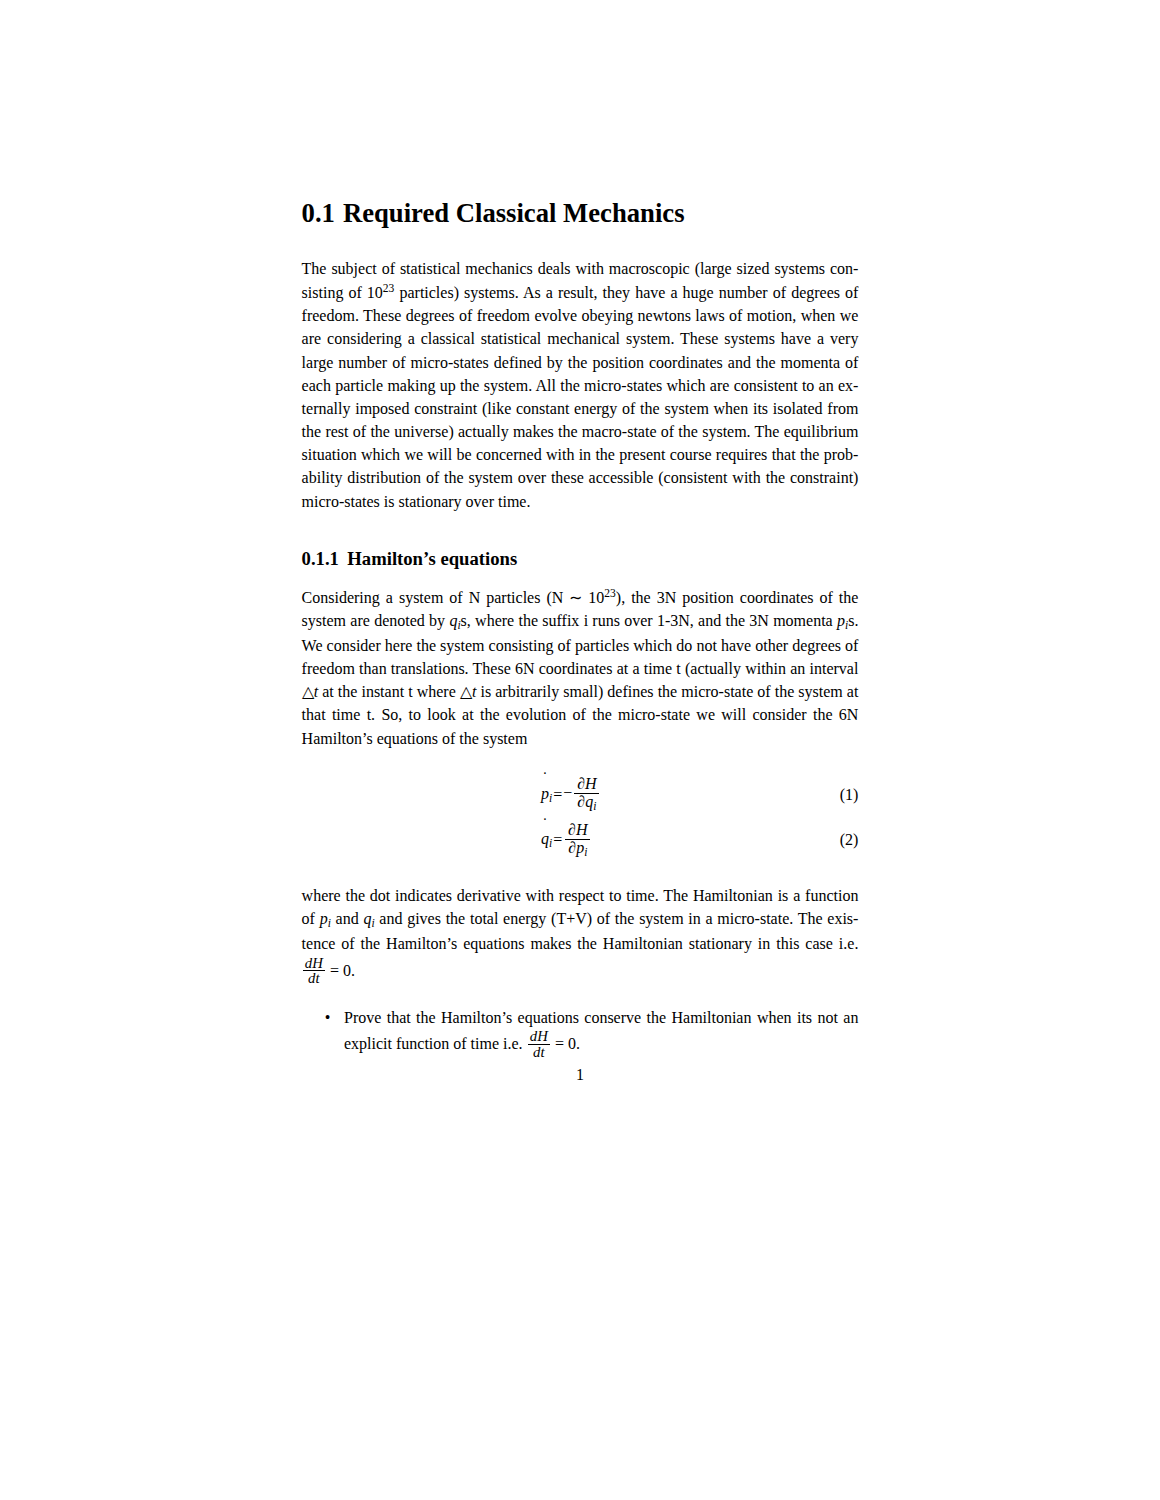0.1 Required Classical Mechanics
The subject of statistical mechanics deals with macroscopic (large sized systems consisting of 1023 particles) systems. As a result, they have a huge number of degrees of freedom. These degrees of freedom evolve obeying newtons laws of motion, when we are considering a classical statistical mechanical system. These systems have a very large number of micro-states defined by the position coordinates and the momenta of each particle making up the system. All the micro-states which are consistent to an externally imposed constraint (like constant energy of the system when its isolated from the rest of the universe) actually makes the macro-state of the system. The equilibrium situation which we will be concerned with in the present course requires that the probability distribution of the system over these accessible (consistent with the constraint) micro-states is stationary over time.
0.1.1 Hamilton’s equations
Considering a system of N particles (N ∼ 1023), the 3N position coordinates of the system are denoted by qis, where the suffix i runs over 1-3N, and the 3N momenta pis. We consider here the system consisting of particles which do not have other degrees of freedom than translations. These 6N coordinates at a time t (actually within an interval △t at the instant t where △t is arbitrarily small) defines the micro-state of the system at that time t. So, to look at the evolution of the micro-state we will consider the 6N Hamilton’s equations of the system
| p i | = | − ∂ H ∂ q i | (1) |
| q i | = | ∂ H ∂ p i | (2) |
where the dot indicates derivative with respect to time. The Hamiltonian is a function of pi and qi and gives the total energy (T+V) of the system in a micro-state. The existence of the Hamilton’s equations makes the Hamiltonian stationary in this case i.e. dH dt = 0.
Prove that the Hamilton’s equations conserve the Hamiltonian when its not an explicit function of time i.e. dH dt = 0.
1